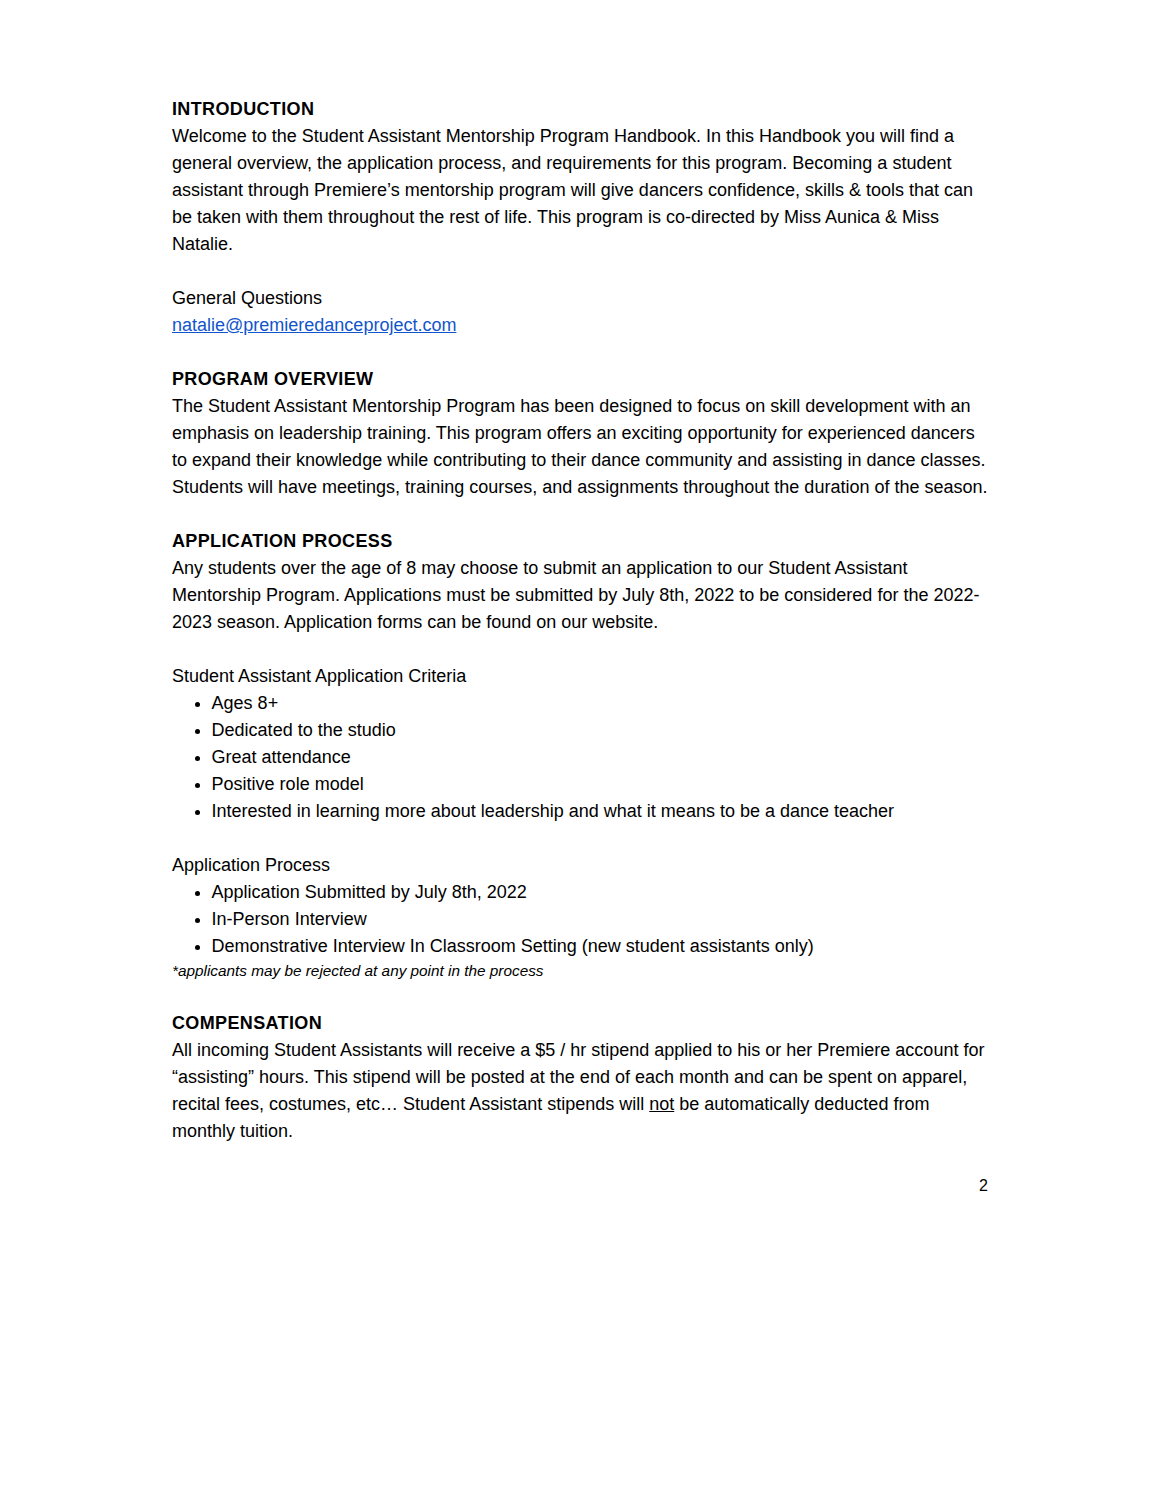INTRODUCTION
Welcome to the Student Assistant Mentorship Program Handbook. In this Handbook you will find a general overview, the application process, and requirements for this program. Becoming a student assistant through Premiere’s mentorship program will give dancers confidence, skills & tools that can be taken with them throughout the rest of life. This program is co-directed by Miss Aunica & Miss Natalie.
General Questions
natalie@premieredanceproject.com
PROGRAM OVERVIEW
The Student Assistant Mentorship Program has been designed to focus on skill development with an emphasis on leadership training. This program offers an exciting opportunity for experienced dancers to expand their knowledge while contributing to their dance community and assisting in dance classes. Students will have meetings, training courses, and assignments throughout the duration of the season.
APPLICATION PROCESS
Any students over the age of 8 may choose to submit an application to our Student Assistant Mentorship Program. Applications must be submitted by July 8th, 2022 to be considered for the 2022-2023 season. Application forms can be found on our website.
Student Assistant Application Criteria
Ages 8+
Dedicated to the studio
Great attendance
Positive role model
Interested in learning more about leadership and what it means to be a dance teacher
Application Process
Application Submitted by July 8th, 2022
In-Person Interview
Demonstrative Interview In Classroom Setting (new student assistants only)
*applicants may be rejected at any point in the process
COMPENSATION
All incoming Student Assistants will receive a $5 / hr stipend applied to his or her Premiere account for “assisting” hours. This stipend will be posted at the end of each month and can be spent on apparel, recital fees, costumes, etc… Student Assistant stipends will not be automatically deducted from monthly tuition.
2